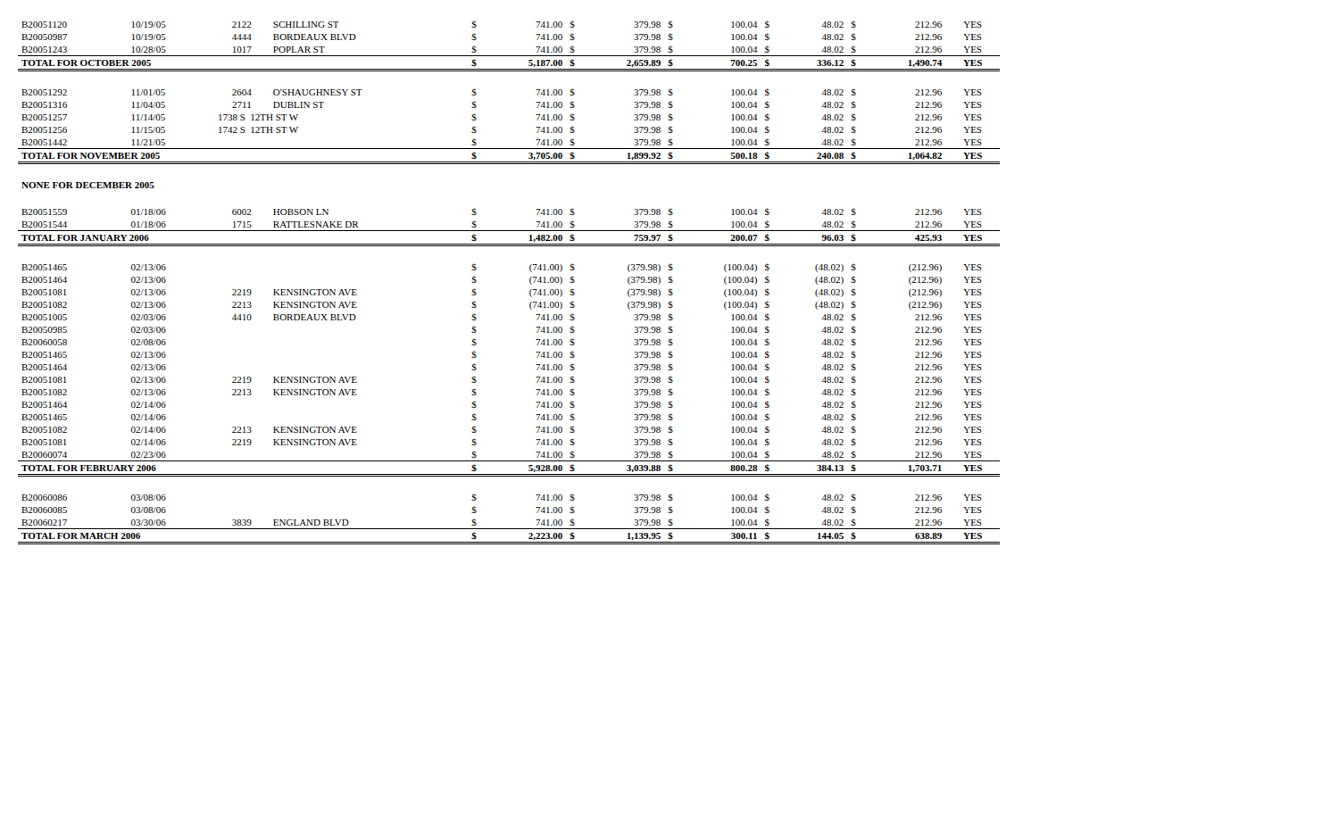| B20051120 | 10/19/05 | 2122 | SCHILLING ST | $ | 741.00 | $ | 379.98 | $ | 100.04 | $ | 48.02 | $ | 212.96 | YES |
| B20050987 | 10/19/05 | 4444 | BORDEAUX BLVD | $ | 741.00 | $ | 379.98 | $ | 100.04 | $ | 48.02 | $ | 212.96 | YES |
| B20051243 | 10/28/05 | 1017 | POPLAR ST | $ | 741.00 | $ | 379.98 | $ | 100.04 | $ | 48.02 | $ | 212.96 | YES |
| TOTAL FOR OCTOBER 2005 | $ | 5,187.00 | $ | 2,659.89 | $ | 700.25 | $ | 336.12 | $ | 1,490.74 | YES |
| B20051292 | 11/01/05 | 2604 | O'SHAUGHNESY ST | $ | 741.00 | $ | 379.98 | $ | 100.04 | $ | 48.02 | $ | 212.96 | YES |
| B20051316 | 11/04/05 | 2711 | DUBLIN ST | $ | 741.00 | $ | 379.98 | $ | 100.04 | $ | 48.02 | $ | 212.96 | YES |
| B20051257 | 11/14/05 | 1738 S 12TH ST W | $ | 741.00 | $ | 379.98 | $ | 100.04 | $ | 48.02 | $ | 212.96 | YES |
| B20051256 | 11/15/05 | 1742 S 12TH ST W | $ | 741.00 | $ | 379.98 | $ | 100.04 | $ | 48.02 | $ | 212.96 | YES |
| B20051442 | 11/21/05 | | $ | 741.00 | $ | 379.98 | $ | 100.04 | $ | 48.02 | $ | 212.96 | YES |
| TOTAL FOR NOVEMBER 2005 | $ | 3,705.00 | $ | 1,899.92 | $ | 500.18 | $ | 240.08 | $ | 1,064.82 | YES |
| NONE FOR DECEMBER 2005 |
| B20051559 | 01/18/06 | 6002 | HOBSON LN | $ | 741.00 | $ | 379.98 | $ | 100.04 | $ | 48.02 | $ | 212.96 | YES |
| B20051544 | 01/18/06 | 1715 | RATTLESNAKE DR | $ | 741.00 | $ | 379.98 | $ | 100.04 | $ | 48.02 | $ | 212.96 | YES |
| TOTAL FOR JANUARY 2006 | $ | 1,482.00 | $ | 759.97 | $ | 200.07 | $ | 96.03 | $ | 425.93 | YES |
| B20051465 | 02/13/06 | | $ | (741.00) | $ | (379.98) | $ | (100.04) | $ | (48.02) | $ | (212.96) | YES |
| B20051464 | 02/13/06 | | $ | (741.00) | $ | (379.98) | $ | (100.04) | $ | (48.02) | $ | (212.96) | YES |
| B20051081 | 02/13/06 | 2219 | KENSINGTON AVE | $ | (741.00) | $ | (379.98) | $ | (100.04) | $ | (48.02) | $ | (212.96) | YES |
| B20051082 | 02/13/06 | 2213 | KENSINGTON AVE | $ | (741.00) | $ | (379.98) | $ | (100.04) | $ | (48.02) | $ | (212.96) | YES |
| B20051005 | 02/03/06 | 4410 | BORDEAUX BLVD | $ | 741.00 | $ | 379.98 | $ | 100.04 | $ | 48.02 | $ | 212.96 | YES |
| B20050985 | 02/03/06 | | $ | 741.00 | $ | 379.98 | $ | 100.04 | $ | 48.02 | $ | 212.96 | YES |
| B20060058 | 02/08/06 | | $ | 741.00 | $ | 379.98 | $ | 100.04 | $ | 48.02 | $ | 212.96 | YES |
| B20051465 | 02/13/06 | | $ | 741.00 | $ | 379.98 | $ | 100.04 | $ | 48.02 | $ | 212.96 | YES |
| B20051464 | 02/13/06 | | $ | 741.00 | $ | 379.98 | $ | 100.04 | $ | 48.02 | $ | 212.96 | YES |
| B20051081 | 02/13/06 | 2219 | KENSINGTON AVE | $ | 741.00 | $ | 379.98 | $ | 100.04 | $ | 48.02 | $ | 212.96 | YES |
| B20051082 | 02/13/06 | 2213 | KENSINGTON AVE | $ | 741.00 | $ | 379.98 | $ | 100.04 | $ | 48.02 | $ | 212.96 | YES |
| B20051464 | 02/14/06 | | $ | 741.00 | $ | 379.98 | $ | 100.04 | $ | 48.02 | $ | 212.96 | YES |
| B20051465 | 02/14/06 | | $ | 741.00 | $ | 379.98 | $ | 100.04 | $ | 48.02 | $ | 212.96 | YES |
| B20051082 | 02/14/06 | 2213 | KENSINGTON AVE | $ | 741.00 | $ | 379.98 | $ | 100.04 | $ | 48.02 | $ | 212.96 | YES |
| B20051081 | 02/14/06 | 2219 | KENSINGTON AVE | $ | 741.00 | $ | 379.98 | $ | 100.04 | $ | 48.02 | $ | 212.96 | YES |
| B20060074 | 02/23/06 | | $ | 741.00 | $ | 379.98 | $ | 100.04 | $ | 48.02 | $ | 212.96 | YES |
| TOTAL FOR FEBRUARY 2006 | $ | 5,928.00 | $ | 3,039.88 | $ | 800.28 | $ | 384.13 | $ | 1,703.71 | YES |
| B20060086 | 03/08/06 | | $ | 741.00 | $ | 379.98 | $ | 100.04 | $ | 48.02 | $ | 212.96 | YES |
| B20060085 | 03/08/06 | | $ | 741.00 | $ | 379.98 | $ | 100.04 | $ | 48.02 | $ | 212.96 | YES |
| B20060217 | 03/30/06 | 3839 | ENGLAND BLVD | $ | 741.00 | $ | 379.98 | $ | 100.04 | $ | 48.02 | $ | 212.96 | YES |
| TOTAL FOR MARCH 2006 | $ | 2,223.00 | $ | 1,139.95 | $ | 300.11 | $ | 144.05 | $ | 638.89 | YES |